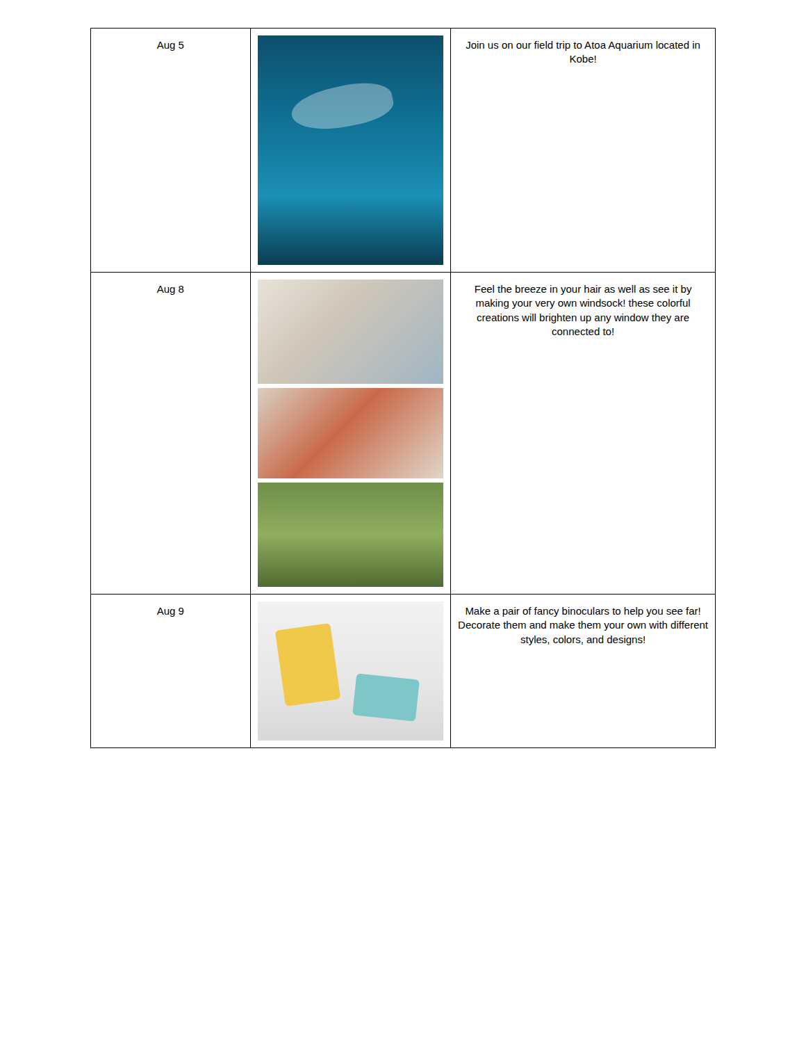| Aug 5 | | Join us on our field trip to Atoa Aquarium located in Kobe! |
| Aug 8 | | Feel the breeze in your hair as well as see it by making your very own windsock! these colorful creations will brighten up any window they are connected to! |
| Aug 9 | | Make a pair of fancy binoculars to help you see far! Decorate them and make them your own with different styles, colors, and designs! |